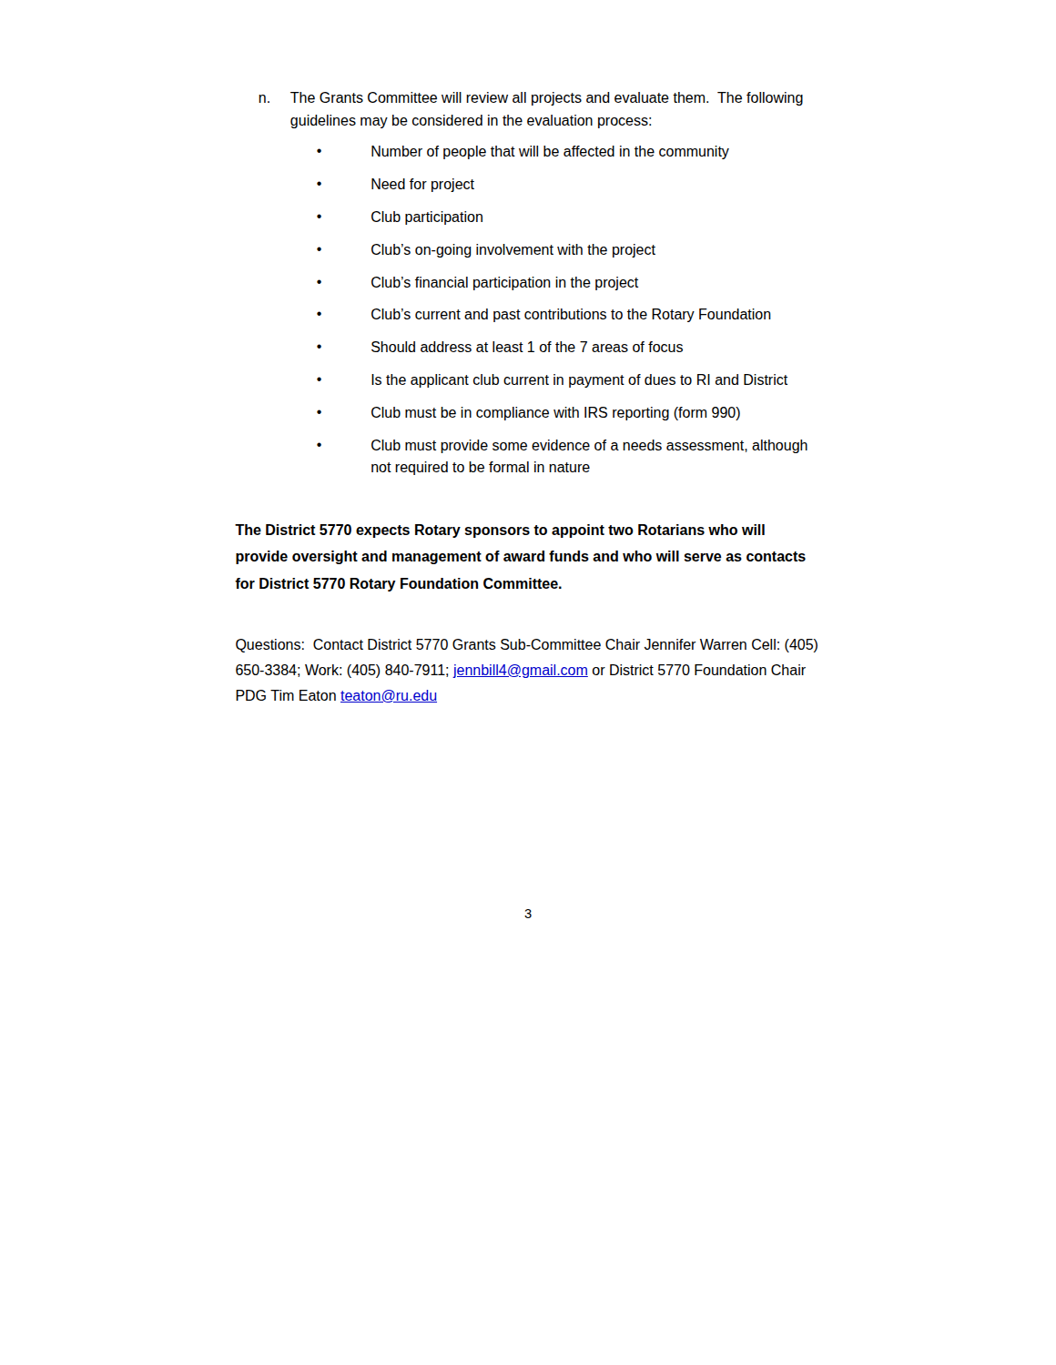The Grants Committee will review all projects and evaluate them. The following guidelines may be considered in the evaluation process:
Number of people that will be affected in the community
Need for project
Club participation
Club’s on-going involvement with the project
Club’s financial participation in the project
Club’s current and past contributions to the Rotary Foundation
Should address at least 1 of the 7 areas of focus
Is the applicant club current in payment of dues to RI and District
Club must be in compliance with IRS reporting (form 990)
Club must provide some evidence of a needs assessment, although not required to be formal in nature
The District 5770 expects Rotary sponsors to appoint two Rotarians who will provide oversight and management of award funds and who will serve as contacts for District 5770 Rotary Foundation Committee.
Questions: Contact District 5770 Grants Sub-Committee Chair Jennifer Warren Cell: (405) 650-3384; Work: (405) 840-7911; jennbill4@gmail.com or District 5770 Foundation Chair PDG Tim Eaton teaton@ru.edu
3